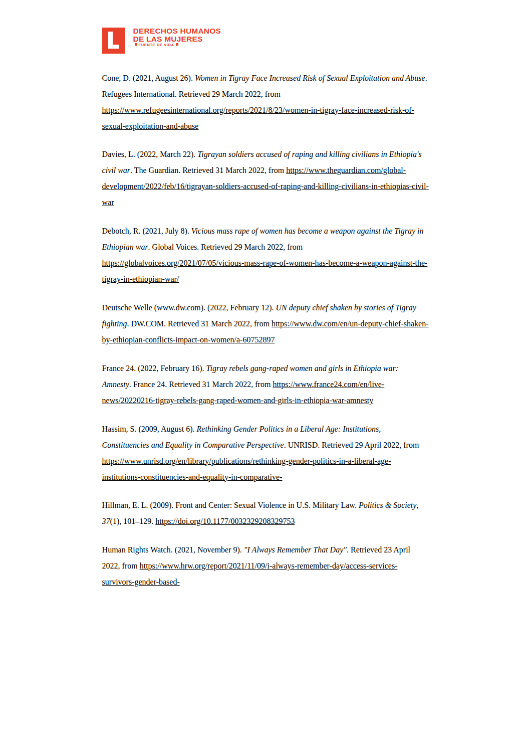DERECHOS HUMANOS
DE LAS MUJERES
FUENTE DE VIDA
Cone, D. (2021, August 26). Women in Tigray Face Increased Risk of Sexual Exploitation and Abuse. Refugees International. Retrieved 29 March 2022, from https://www.refugeesinternational.org/reports/2021/8/23/women-in-tigray-face-increased-risk-of-sexual-exploitation-and-abuse
Davies, L. (2022, March 22). Tigrayan soldiers accused of raping and killing civilians in Ethiopia's civil war. The Guardian. Retrieved 31 March 2022, from https://www.theguardian.com/global-development/2022/feb/16/tigrayan-soldiers-accused-of-raping-and-killing-civilians-in-ethiopias-civil-war
Debotch, R. (2021, July 8). Vicious mass rape of women has become a weapon against the Tigray in Ethiopian war. Global Voices. Retrieved 29 March 2022, from https://globalvoices.org/2021/07/05/vicious-mass-rape-of-women-has-become-a-weapon-against-the-tigray-in-ethiopian-war/
Deutsche Welle (www.dw.com). (2022, February 12). UN deputy chief shaken by stories of Tigray fighting. DW.COM. Retrieved 31 March 2022, from https://www.dw.com/en/un-deputy-chief-shaken-by-ethiopian-conflicts-impact-on-women/a-60752897
France 24. (2022, February 16). Tigray rebels gang-raped women and girls in Ethiopia war: Amnesty. France 24. Retrieved 31 March 2022, from https://www.france24.com/en/live-news/20220216-tigray-rebels-gang-raped-women-and-girls-in-ethiopia-war-amnesty
Hassim, S. (2009, August 6). Rethinking Gender Politics in a Liberal Age: Institutions, Constituencies and Equality in Comparative Perspective. UNRISD. Retrieved 29 April 2022, from https://www.unrisd.org/en/library/publications/rethinking-gender-politics-in-a-liberal-age-institutions-constituencies-and-equality-in-comparative-
Hillman, E. L. (2009). Front and Center: Sexual Violence in U.S. Military Law. Politics & Society, 37(1), 101–129. https://doi.org/10.1177/0032329208329753
Human Rights Watch. (2021, November 9). "I Always Remember That Day". Retrieved 23 April 2022, from https://www.hrw.org/report/2021/11/09/i-always-remember-day/access-services-survivors-gender-based-